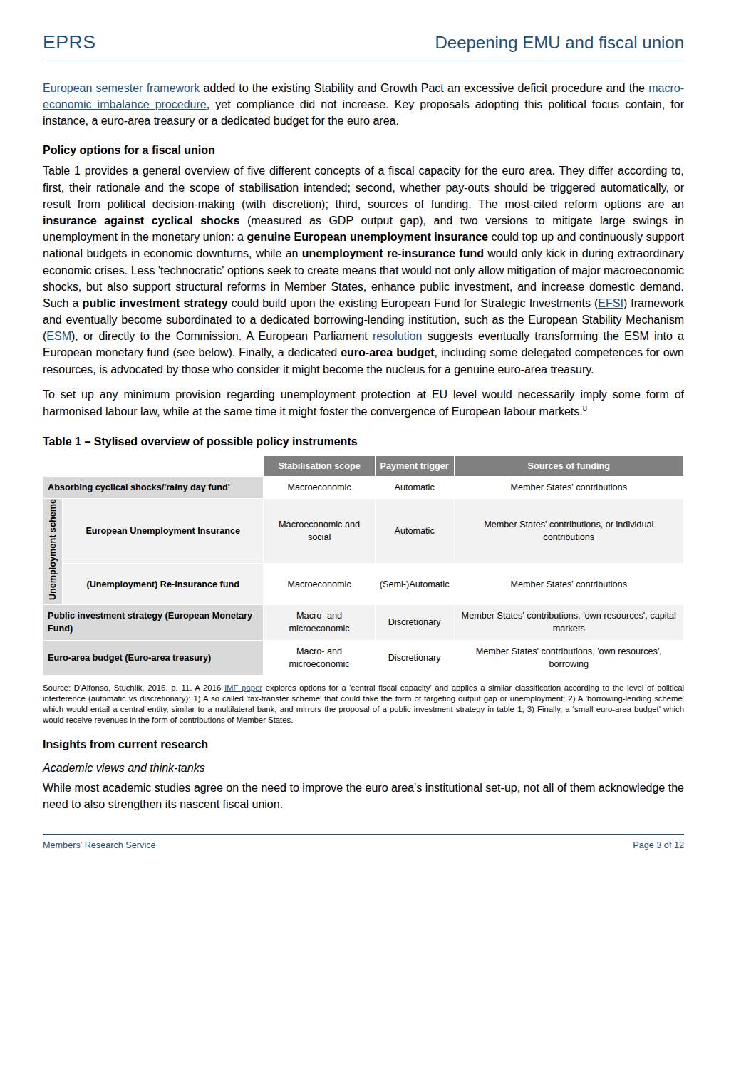EPRS
Deepening EMU and fiscal union
European semester framework added to the existing Stability and Growth Pact an excessive deficit procedure and the macro-economic imbalance procedure, yet compliance did not increase. Key proposals adopting this political focus contain, for instance, a euro-area treasury or a dedicated budget for the euro area.
Policy options for a fiscal union
Table 1 provides a general overview of five different concepts of a fiscal capacity for the euro area. They differ according to, first, their rationale and the scope of stabilisation intended; second, whether pay-outs should be triggered automatically, or result from political decision-making (with discretion); third, sources of funding. The most-cited reform options are an insurance against cyclical shocks (measured as GDP output gap), and two versions to mitigate large swings in unemployment in the monetary union: a genuine European unemployment insurance could top up and continuously support national budgets in economic downturns, while an unemployment re-insurance fund would only kick in during extraordinary economic crises. Less 'technocratic' options seek to create means that would not only allow mitigation of major macroeconomic shocks, but also support structural reforms in Member States, enhance public investment, and increase domestic demand. Such a public investment strategy could build upon the existing European Fund for Strategic Investments (EFSI) framework and eventually become subordinated to a dedicated borrowing-lending institution, such as the European Stability Mechanism (ESM), or directly to the Commission. A European Parliament resolution suggests eventually transforming the ESM into a European monetary fund (see below). Finally, a dedicated euro-area budget, including some delegated competences for own resources, is advocated by those who consider it might become the nucleus for a genuine euro-area treasury.
To set up any minimum provision regarding unemployment protection at EU level would necessarily imply some form of harmonised labour law, while at the same time it might foster the convergence of European labour markets.8
Table 1 – Stylised overview of possible policy instruments
| | Stabilisation scope | Payment trigger | Sources of funding |
| --- | --- | --- | --- |
| Absorbing cyclical shocks/'rainy day fund' | Macroeconomic | Automatic | Member States' contributions |
| Unemployment scheme | European Unemployment Insurance | Macroeconomic and social | Automatic | Member States' contributions, or individual contributions |
| (Unemployment) Re-insurance fund | Macroeconomic | (Semi-)Automatic | Member States' contributions |
| Public investment strategy (European Monetary Fund) | Macro- and microeconomic | Discretionary | Member States' contributions, 'own resources', capital markets |
| Euro-area budget (Euro-area treasury) | Macro- and microeconomic | Discretionary | Member States' contributions, 'own resources', borrowing |
Source: D'Alfonso, Stuchlik, 2016, p. 11. A 2016 IMF paper explores options for a 'central fiscal capacity' and applies a similar classification according to the level of political interference (automatic vs discretionary): 1) A so called 'tax-transfer scheme' that could take the form of targeting output gap or unemployment; 2) A 'borrowing-lending scheme' which would entail a central entity, similar to a multilateral bank, and mirrors the proposal of a public investment strategy in table 1; 3) Finally, a 'small euro-area budget' which would receive revenues in the form of contributions of Member States.
Insights from current research
Academic views and think-tanks
While most academic studies agree on the need to improve the euro area's institutional set-up, not all of them acknowledge the need to also strengthen its nascent fiscal union.
Members' Research Service
Page 3 of 12